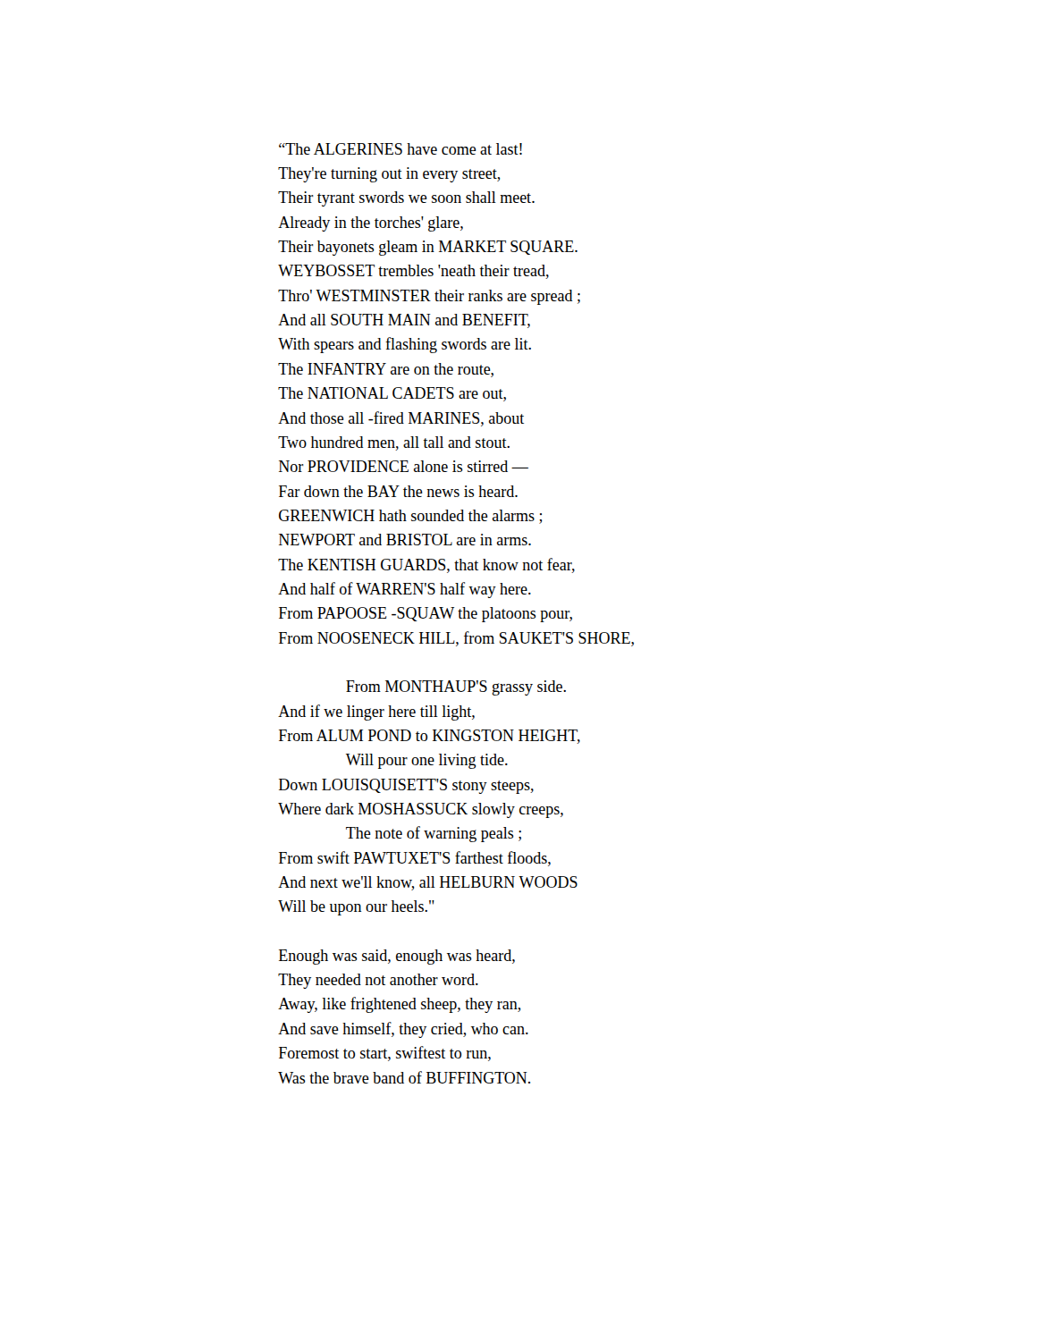“The ALGERINES have come at last!
They're turning out in every street,
Their tyrant swords we soon shall meet.
Already in the torches' glare,
Their bayonets gleam in MARKET SQUARE.
WEYBOSSET trembles 'neath their tread,
Thro' WESTMINSTER their ranks are spread ;
And all SOUTH MAIN and BENEFIT,
With spears and flashing swords are lit.
The INFANTRY are on the route,
The NATIONAL CADETS are out,
And those all -fired MARINES, about
Two hundred men, all tall and stout.
Nor PROVIDENCE alone is stirred —
Far down the BAY the news is heard.
GREENWICH hath sounded the alarms ;
NEWPORT and BRISTOL are in arms.
The KENTISH GUARDS, that know not fear,
And half of WARREN'S half way here.
From PAPOOSE -SQUAW the platoons pour,
From NOOSENECK HILL, from SAUKET'S SHORE,
From MONTHAUP'S grassy side.
And if we linger here till light,
From ALUM POND to KINGSTON HEIGHT,
Will pour one living tide.
Down LOUISQUISETT'S stony steeps,
Where dark MOSHASSUCK slowly creeps,
The note of warning peals ;
From swift PAWTUXET'S farthest floods,
And next we'll know, all HELBURN WOODS
Will be upon our heels."
Enough was said, enough was heard,
They needed not another word.
Away, like frightened sheep, they ran,
And save himself, they cried, who can.
Foremost to start, swiftest to run,
Was the brave band of BUFFINGTON.